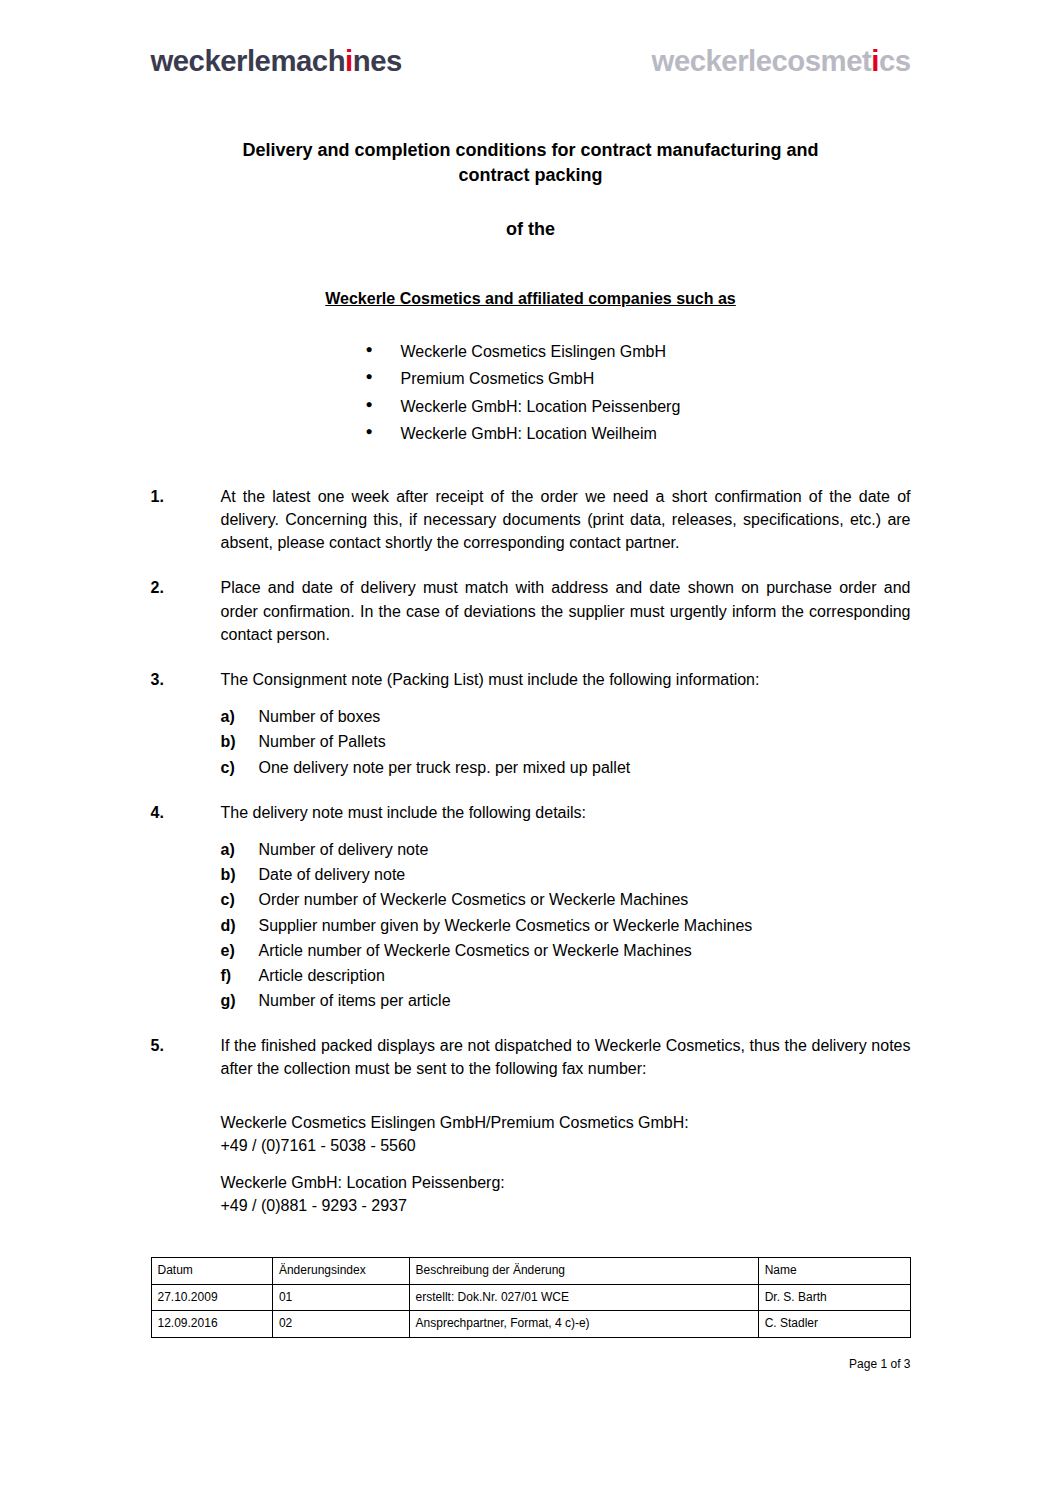weckerle mach ines
weckerlecosmetics
Delivery and completion conditions for contract manufacturing and
contract packing
of the
Weckerle Cosmetics and affiliated companies such as
Weckerle Cosmetics Eislingen GmbH
Premium Cosmetics GmbH
Weckerle GmbH: Location Peissenberg
Weckerle GmbH: Location Weilheim
At the latest one week after receipt of the order we need a short confirmation of the date of delivery. Concerning this, if necessary documents (print data, releases, specifications, etc.) are absent, please contact shortly the corresponding contact partner.
Place and date of delivery must match with address and date shown on purchase order and order confirmation. In the case of deviations the supplier must urgently inform the corresponding contact person.
The Consignment note (Packing List) must include the following information:
Number of boxes
Number of Pallets
One delivery note per truck resp. per mixed up pallet
The delivery note must include the following details:
Number of delivery note
Date of delivery note
Order number of Weckerle Cosmetics or Weckerle Machines
Supplier number given by Weckerle Cosmetics or Weckerle Machines
Article number of Weckerle Cosmetics or Weckerle Machines
Article description
Number of items per article
If the finished packed displays are not dispatched to Weckerle Cosmetics, thus the delivery notes after the collection must be sent to the following fax number:
Weckerle Cosmetics Eislingen GmbH/Premium Cosmetics GmbH:
+49 / (0)7161 - 5038 - 5560
Weckerle GmbH: Location Peissenberg:
+49 / (0)881 - 9293 - 2937
| Datum | Änderungsindex | Beschreibung der Änderung | Name |
| 27.10.2009 | 01 | erstellt: Dok.Nr. 027/01 WCE | Dr. S. Barth |
| 12.09.2016 | 02 | Ansprechpartner, Format, 4 c)-e) | C. Stadler |
Page 1 of 3